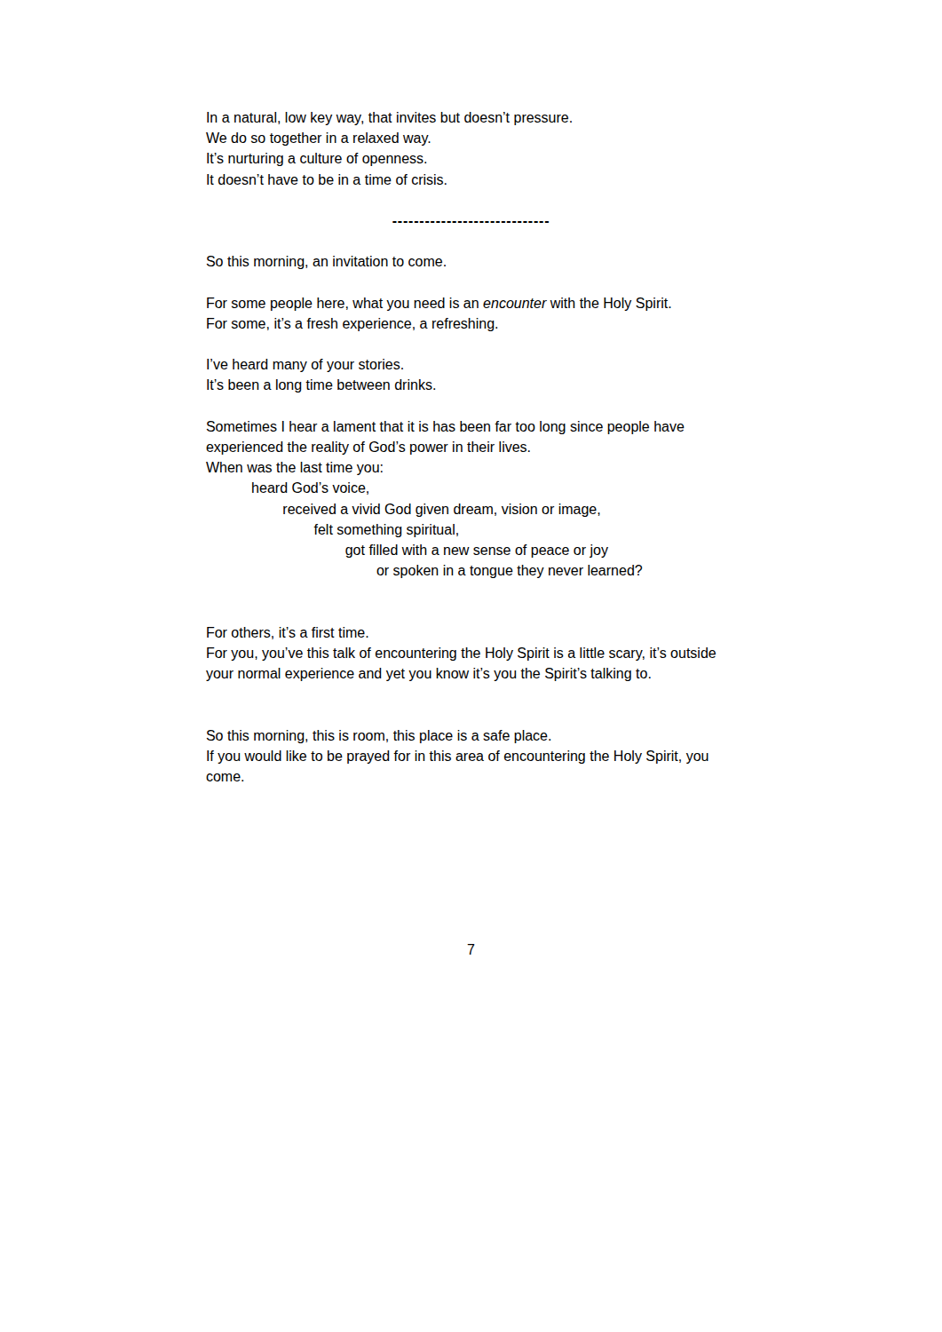In a natural, low key way, that invites but doesn’t pressure.
We do so together in a relaxed way.
It’s nurturing a culture of openness.
It doesn’t have to be in a time of crisis.
-----------------------------
So this morning, an invitation to come.
For some people here, what you need is an encounter with the Holy Spirit.
For some, it’s a fresh experience, a refreshing.
I’ve heard many of your stories.
It’s been a long time between drinks.
Sometimes I hear a lament that it is has been far too long since people have experienced the reality of God’s power in their lives.
When was the last time you:
heard God’s voice,
received a vivid God given dream, vision or image,
felt something spiritual,
got filled with a new sense of peace or joy
or spoken in a tongue they never learned?
For others, it’s a first time.
For you, you’ve this talk of encountering the Holy Spirit is a little scary, it’s outside your normal experience and yet you know it’s you the Spirit’s talking to.
So this morning, this is room, this place is a safe place.
If you would like to be prayed for in this area of encountering the Holy Spirit, you come.
7